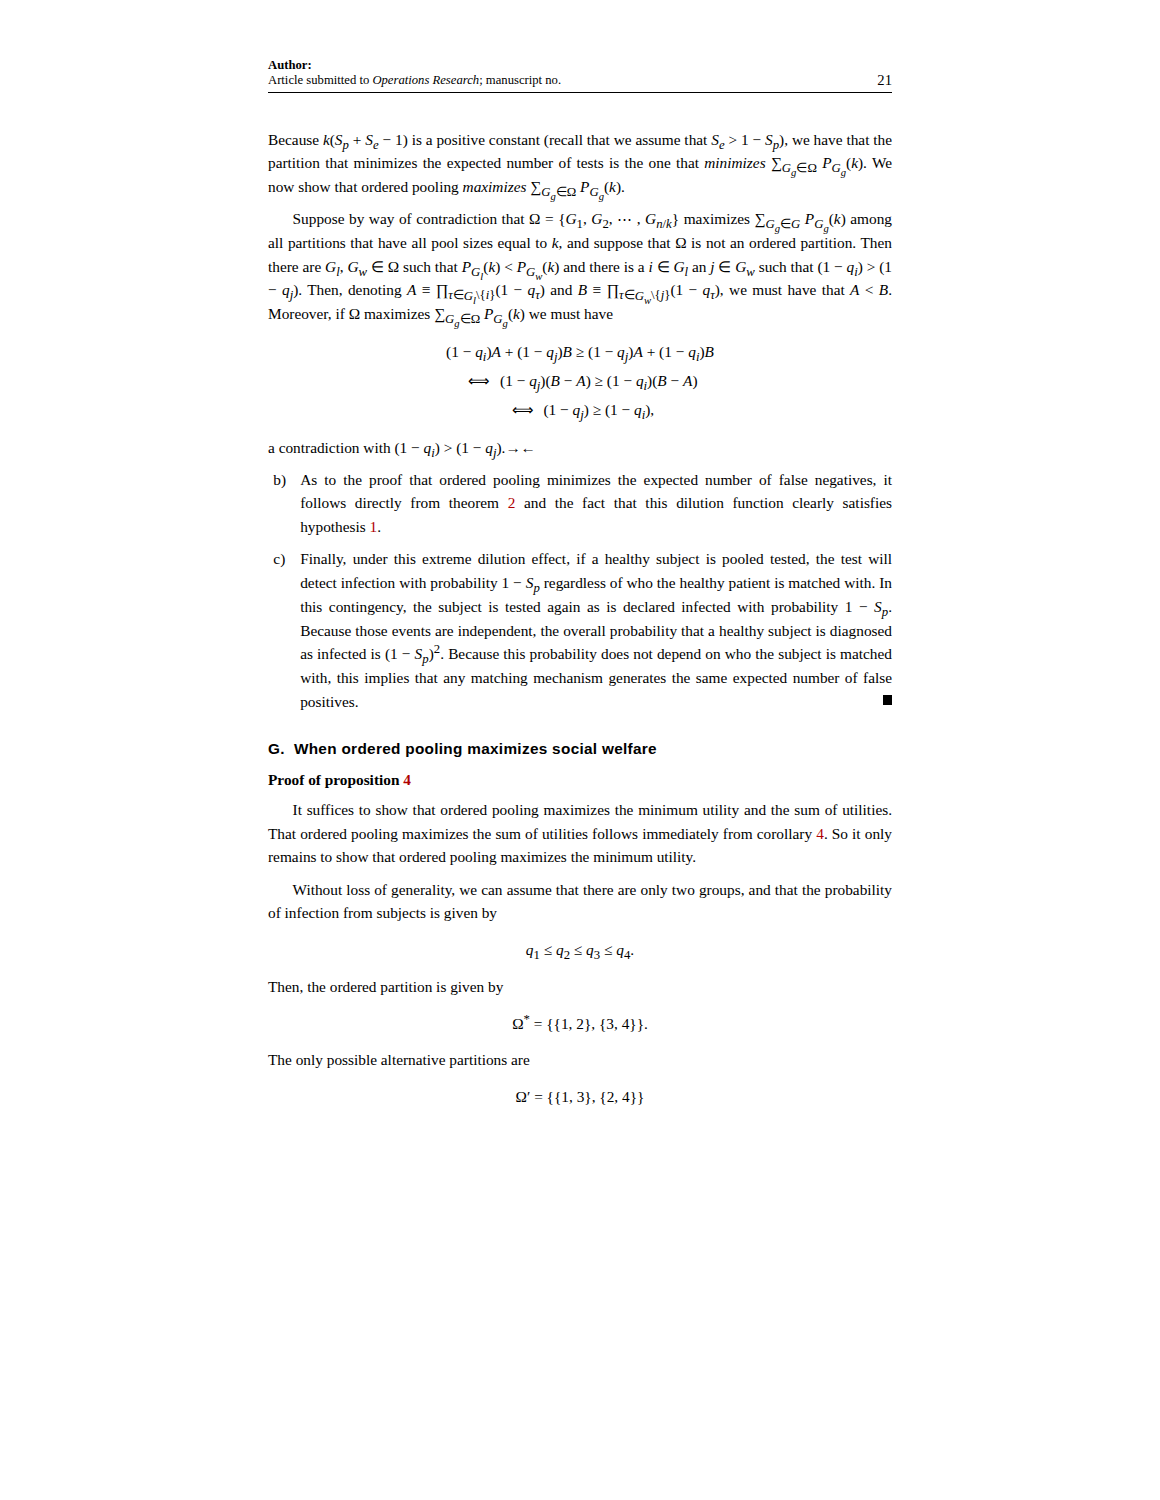Author:
Article submitted to Operations Research; manuscript no.
21
Because k(Sp + Se − 1) is a positive constant (recall that we assume that Se > 1 − Sp), we have that the partition that minimizes the expected number of tests is the one that minimizes ∑Gg∈Ω PGg(k). We now show that ordered pooling maximizes ∑Gg∈Ω PGg(k).
Suppose by way of contradiction that Ω = {G1, G2, ⋯ , Gn/k} maximizes ∑Gg∈G PGg(k) among all partitions that have all pool sizes equal to k, and suppose that Ω is not an ordered partition. Then there are Gl, Gw ∈ Ω such that PGl(k) < PGw(k) and there is a i ∈ Gl an j ∈ Gw such that (1 − qi) > (1 − qj). Then, denoting A ≡ ∏τ∈Gl\{i}(1 − qτ) and B ≡ ∏τ∈Gw\{j}(1 − qτ), we must have that A < B. Moreover, if Ω maximizes ∑Gg∈Ω PGg(k) we must have
(1 − qi)A + (1 − qj)B ≥ (1 − qj)A + (1 − qi)B
⟺ (1 − qj)(B − A) ≥ (1 − qi)(B − A)
⟺ (1 − qj) ≥ (1 − qi),
a contradiction with (1 − qi) > (1 − qj).→←
b) As to the proof that ordered pooling minimizes the expected number of false negatives, it follows directly from theorem 2 and the fact that this dilution function clearly satisfies hypothesis 1.
c) Finally, under this extreme dilution effect, if a healthy subject is pooled tested, the test will detect infection with probability 1 − Sp regardless of who the healthy patient is matched with. In this contingency, the subject is tested again as is declared infected with probability 1 − Sp. Because those events are independent, the overall probability that a healthy subject is diagnosed as infected is (1 − Sp)2. Because this probability does not depend on who the subject is matched with, this implies that any matching mechanism generates the same expected number of false positives.
G. When ordered pooling maximizes social welfare
Proof of proposition 4
It suffices to show that ordered pooling maximizes the minimum utility and the sum of utilities. That ordered pooling maximizes the sum of utilities follows immediately from corollary 4. So it only remains to show that ordered pooling maximizes the minimum utility.
Without loss of generality, we can assume that there are only two groups, and that the probability of infection from subjects is given by
q1 ≤ q2 ≤ q3 ≤ q4.
Then, the ordered partition is given by
Ω* = {{1, 2}, {3, 4}}.
The only possible alternative partitions are
Ω′ = {{1, 3}, {2, 4}}